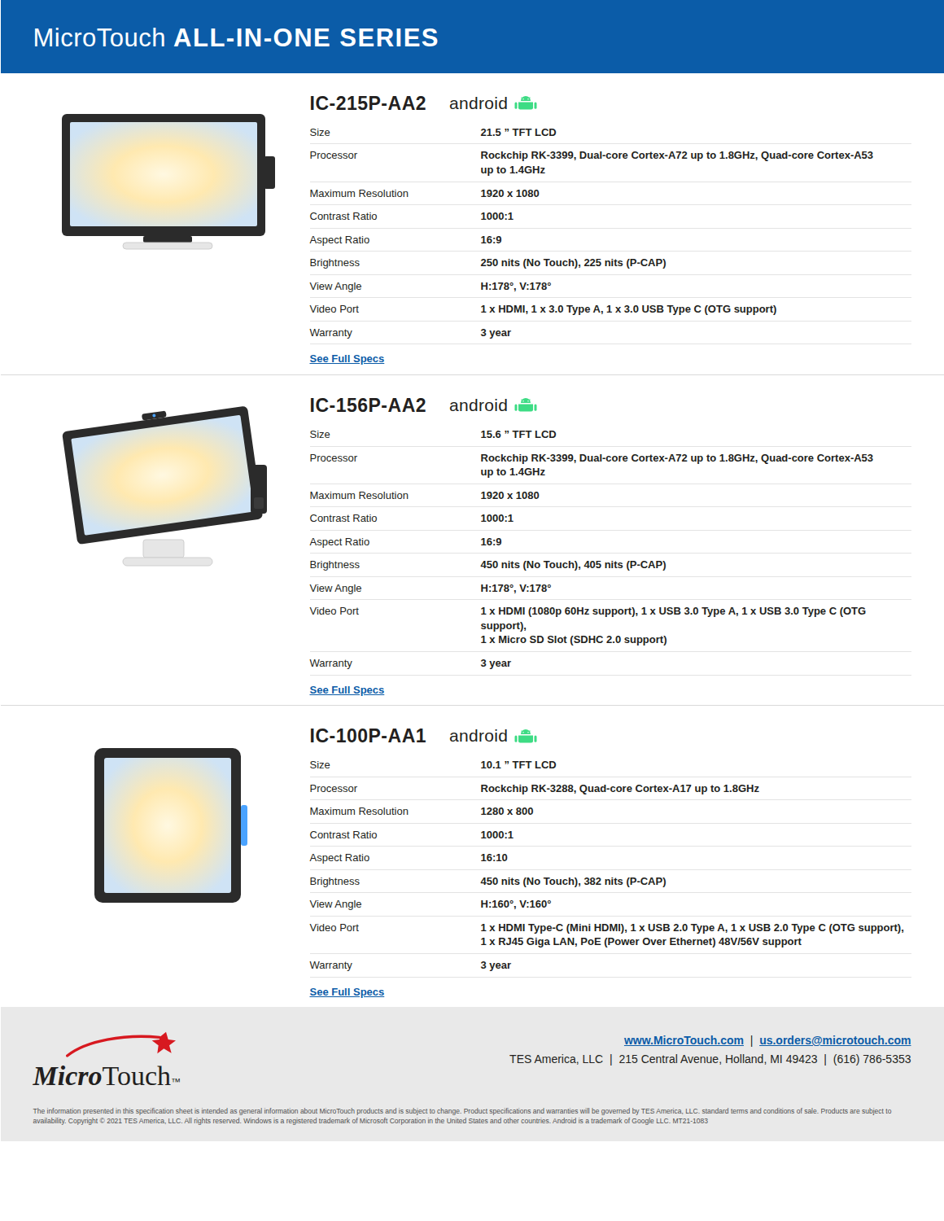MicroTouch ALL-IN-ONE SERIES
IC-215P-AA2
android
| Size | 21.5 ” TFT LCD |
| Processor | Rockchip RK-3399, Dual-core Cortex-A72 up to 1.8GHz, Quad-core Cortex-A53 up to 1.4GHz |
| Maximum Resolution | 1920 x 1080 |
| Contrast Ratio | 1000:1 |
| Aspect Ratio | 16:9 |
| Brightness | 250 nits (No Touch), 225 nits (P-CAP) |
| View Angle | H:178°, V:178° |
| Video Port | 1 x HDMI, 1 x 3.0 Type A, 1 x 3.0 USB Type C (OTG support) |
| Warranty | 3 year |
See Full Specs
IC-156P-AA2
android
| Size | 15.6 ” TFT LCD |
| Processor | Rockchip RK-3399, Dual-core Cortex-A72 up to 1.8GHz, Quad-core Cortex-A53 up to 1.4GHz |
| Maximum Resolution | 1920 x 1080 |
| Contrast Ratio | 1000:1 |
| Aspect Ratio | 16:9 |
| Brightness | 450 nits (No Touch), 405 nits (P-CAP) |
| View Angle | H:178°, V:178° |
| Video Port | 1 x HDMI (1080p 60Hz support), 1 x USB 3.0 Type A, 1 x USB 3.0 Type C (OTG support), 1 x Micro SD Slot (SDHC 2.0 support) |
| Warranty | 3 year |
See Full Specs
IC-100P-AA1
android
| Size | 10.1 ” TFT LCD |
| Processor | Rockchip RK-3288, Quad-core Cortex-A17 up to 1.8GHz |
| Maximum Resolution | 1280 x 800 |
| Contrast Ratio | 1000:1 |
| Aspect Ratio | 16:10 |
| Brightness | 450 nits (No Touch), 382 nits (P-CAP) |
| View Angle | H:160°, V:160° |
| Video Port | 1 x HDMI Type-C (Mini HDMI), 1 x USB 2.0 Type A, 1 x USB 2.0 Type C (OTG support), 1 x RJ45 Giga LAN, PoE (Power Over Ethernet) 48V/56V support |
| Warranty | 3 year |
See Full Specs
Micro Touch™
www.MicroTouch.com | us.orders@microtouch.com
TES America, LLC | 215 Central Avenue, Holland, MI 49423 | (616) 786-5353
The information presented in this specification sheet is intended as general information about MicroTouch products and is subject to change. Product specifications and warranties will be governed by TES America, LLC. standard terms and conditions of sale. Products are subject to availability. Copyright © 2021 TES America, LLC. All rights reserved. Windows is a registered trademark of Microsoft Corporation in the United States and other countries. Android is a trademark of Google LLC. MT21-1083